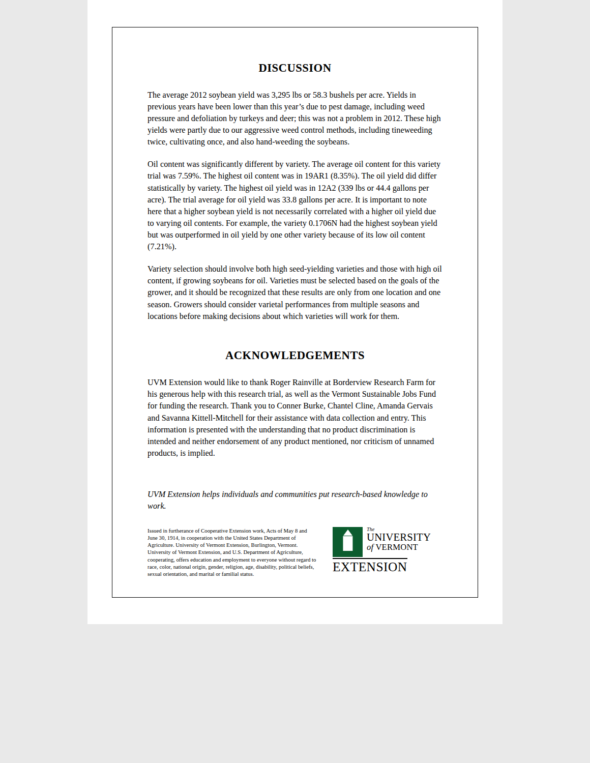DISCUSSION
The average 2012 soybean yield was 3,295 lbs or 58.3 bushels per acre. Yields in previous years have been lower than this year’s due to pest damage, including weed pressure and defoliation by turkeys and deer; this was not a problem in 2012. These high yields were partly due to our aggressive weed control methods, including tineweeding twice, cultivating once, and also hand-weeding the soybeans.
Oil content was significantly different by variety. The average oil content for this variety trial was 7.59%. The highest oil content was in 19AR1 (8.35%). The oil yield did differ statistically by variety. The highest oil yield was in 12A2 (339 lbs or 44.4 gallons per acre). The trial average for oil yield was 33.8 gallons per acre. It is important to note here that a higher soybean yield is not necessarily correlated with a higher oil yield due to varying oil contents. For example, the variety 0.1706N had the highest soybean yield but was outperformed in oil yield by one other variety because of its low oil content (7.21%).
Variety selection should involve both high seed-yielding varieties and those with high oil content, if growing soybeans for oil. Varieties must be selected based on the goals of the grower, and it should be recognized that these results are only from one location and one season. Growers should consider varietal performances from multiple seasons and locations before making decisions about which varieties will work for them.
ACKNOWLEDGEMENTS
UVM Extension would like to thank Roger Rainville at Borderview Research Farm for his generous help with this research trial, as well as the Vermont Sustainable Jobs Fund for funding the research. Thank you to Conner Burke, Chantel Cline, Amanda Gervais and Savanna Kittell-Mitchell for their assistance with data collection and entry. This information is presented with the understanding that no product discrimination is intended and neither endorsement of any product mentioned, nor criticism of unnamed products, is implied.
UVM Extension helps individuals and communities put research-based knowledge to work.
Issued in furtherance of Cooperative Extension work, Acts of May 8 and June 30, 1914, in cooperation with the United States Department of Agriculture. University of Vermont Extension, Burlington, Vermont. University of Vermont Extension, and U.S. Department of Agriculture, cooperating, offers education and employment to everyone without regard to race, color, national origin, gender, religion, age, disability, political beliefs, sexual orientation, and marital or familial status.
The
UNIVERSITY
of VERMONT
EXTENSION